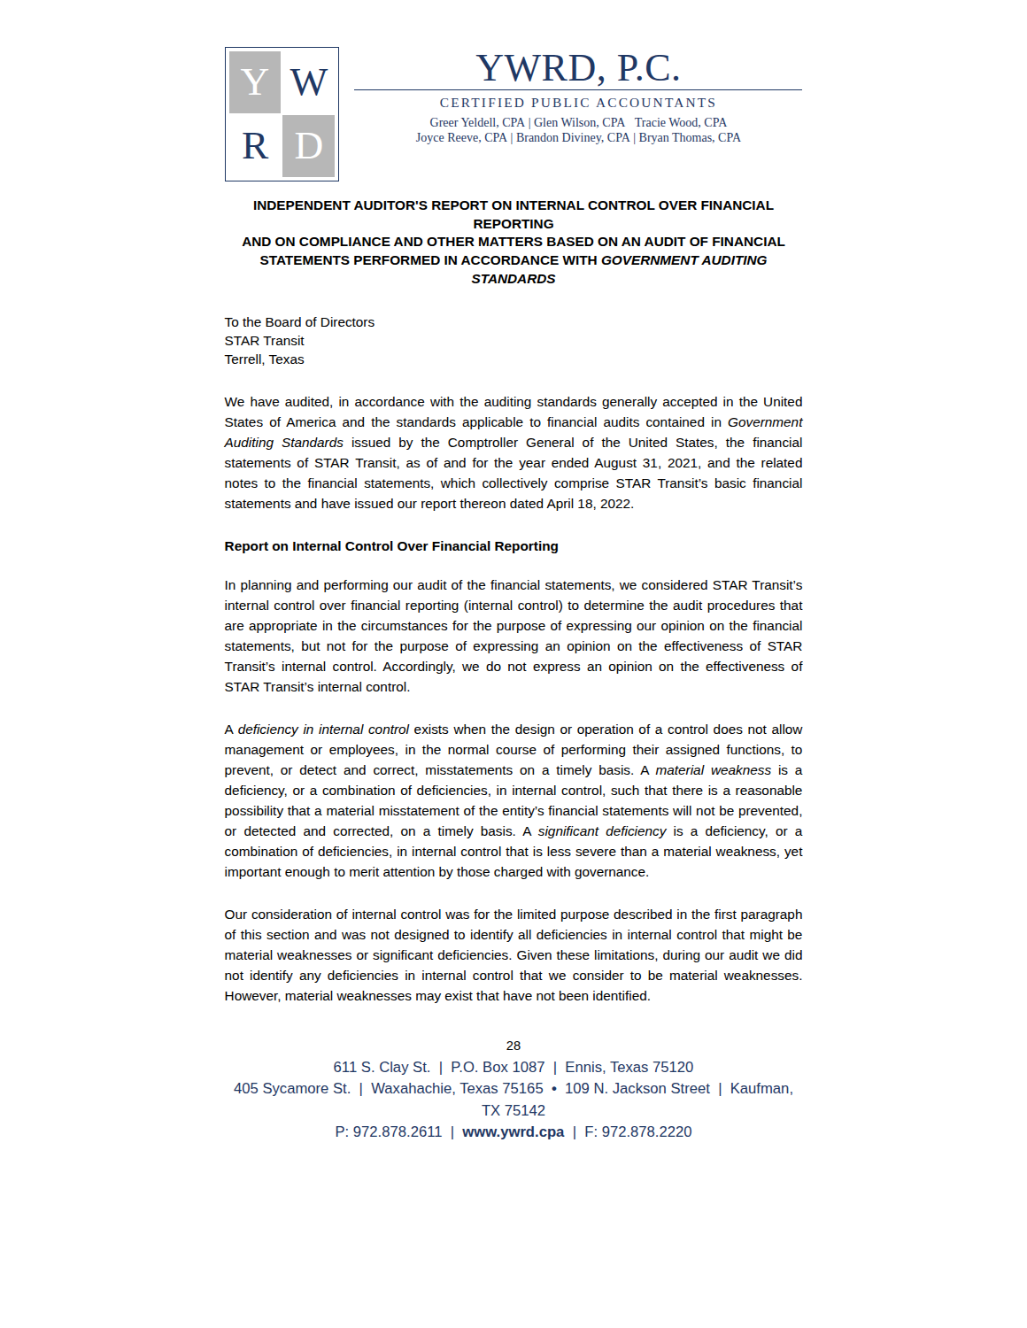| Y | W |
| R | D |
YWRD, P.C.
CERTIFIED PUBLIC ACCOUNTANTS
Greer Yeldell, CPA | Glen Wilson, CPA Tracie Wood, CPA
Joyce Reeve, CPA | Brandon Diviney, CPA | Bryan Thomas, CPA
Independent Auditor's Report on Internal Control Over Financial Reporting
and on Compliance and Other Matters Based on an Audit of Financial
Statements Performed in Accordance with Government Auditing Standards
To the Board of Directors
STAR Transit
Terrell, Texas
We have audited, in accordance with the auditing standards generally accepted in the United States of America and the standards applicable to financial audits contained in Government Auditing Standards issued by the Comptroller General of the United States, the financial statements of STAR Transit, as of and for the year ended August 31, 2021, and the related notes to the financial statements, which collectively comprise STAR Transit’s basic financial statements and have issued our report thereon dated April 18, 2022.
Report on Internal Control Over Financial Reporting
In planning and performing our audit of the financial statements, we considered STAR Transit’s internal control over financial reporting (internal control) to determine the audit procedures that are appropriate in the circumstances for the purpose of expressing our opinion on the financial statements, but not for the purpose of expressing an opinion on the effectiveness of STAR Transit’s internal control. Accordingly, we do not express an opinion on the effectiveness of STAR Transit’s internal control.
A deficiency in internal control exists when the design or operation of a control does not allow management or employees, in the normal course of performing their assigned functions, to prevent, or detect and correct, misstatements on a timely basis. A material weakness is a deficiency, or a combination of deficiencies, in internal control, such that there is a reasonable possibility that a material misstatement of the entity’s financial statements will not be prevented, or detected and corrected, on a timely basis. A significant deficiency is a deficiency, or a combination of deficiencies, in internal control that is less severe than a material weakness, yet important enough to merit attention by those charged with governance.
Our consideration of internal control was for the limited purpose described in the first paragraph of this section and was not designed to identify all deficiencies in internal control that might be material weaknesses or significant deficiencies. Given these limitations, during our audit we did not identify any deficiencies in internal control that we consider to be material weaknesses. However, material weaknesses may exist that have not been identified.
28
611 S. Clay St. | P.O. Box 1087 | Ennis, Texas 75120
405 Sycamore St. | Waxahachie, Texas 75165 • 109 N. Jackson Street | Kaufman, TX 75142
P: 972.878.2611 | www.ywrd.cpa | F: 972.878.2220